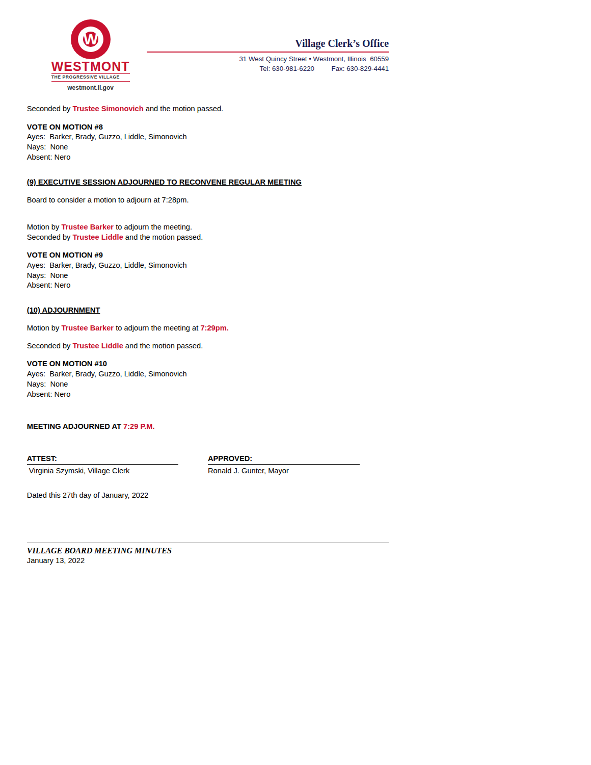W
WESTMONT
THE PROGRESSIVE VILLAGE
westmont.il.gov
Village Clerk’s Office
31 West Quincy Street • Westmont, Illinois 60559
Tel: 630-981-6220 Fax: 630-829-4441
Seconded by Trustee Simonovich and the motion passed.
VOTE ON MOTION #8
Ayes: Barker, Brady, Guzzo, Liddle, Simonovich
Nays: None
Absent: Nero
(9) EXECUTIVE SESSION ADJOURNED TO RECONVENE REGULAR MEETING
Board to consider a motion to adjourn at 7:28pm.
Motion by Trustee Barker to adjourn the meeting.
Seconded by Trustee Liddle and the motion passed.
VOTE ON MOTION #9
Ayes: Barker, Brady, Guzzo, Liddle, Simonovich
Nays: None
Absent: Nero
(10) ADJOURNMENT
Motion by Trustee Barker to adjourn the meeting at 7:29pm.
Seconded by Trustee Liddle and the motion passed.
VOTE ON MOTION #10
Ayes: Barker, Brady, Guzzo, Liddle, Simonovich
Nays: None
Absent: Nero
MEETING ADJOURNED AT 7:29 P.M.
| ATTEST: | APPROVED: |
| Virginia Szymski, Village Clerk | Ronald J. Gunter, Mayor |
Dated this 27th day of January, 2022
VILLAGE BOARD MEETING MINUTES
January 13, 2022